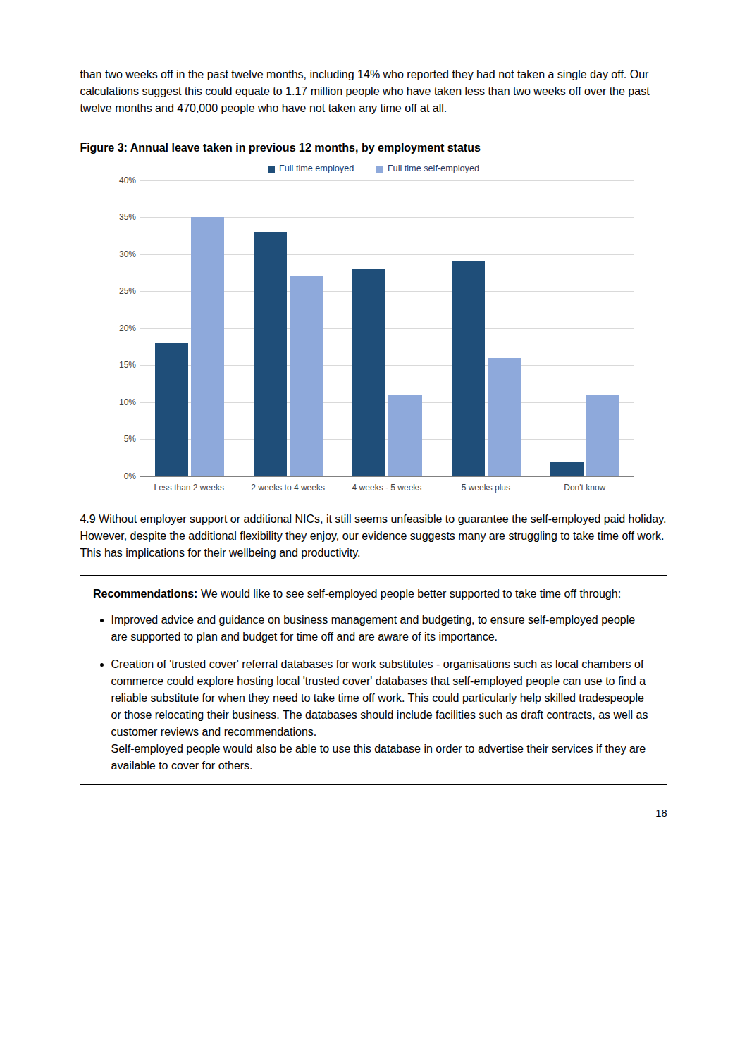than two weeks off in the past twelve months, including 14% who reported they had not taken a single day off. Our calculations suggest this could equate to 1.17 million people who have taken less than two weeks off over the past twelve months and 470,000 people who have not taken any time off at all.
Figure 3: Annual leave taken in previous 12 months, by employment status
Full time employed Full time self-employed
40%
35%
30%
25%
20%
15%
10%
5%
0%
Less than 2 weeks
2 weeks to 4 weeks
4 weeks - 5 weeks
5 weeks plus
Don't know
4.9 Without employer support or additional NICs, it still seems unfeasible to guarantee the self-employed paid holiday. However, despite the additional flexibility they enjoy, our evidence suggests many are struggling to take time off work. This has implications for their wellbeing and productivity.
Recommendations: We would like to see self-employed people better supported to take time off through:
Improved advice and guidance on business management and budgeting, to ensure self-employed people are supported to plan and budget for time off and are aware of its importance.
Creation of 'trusted cover' referral databases for work substitutes - organisations such as local chambers of commerce could explore hosting local 'trusted cover' databases that self-employed people can use to find a reliable substitute for when they need to take time off work. This could particularly help skilled tradespeople or those relocating their business. The databases should include facilities such as draft contracts, as well as customer reviews and recommendations.
Self-employed people would also be able to use this database in order to advertise their services if they are available to cover for others.
18